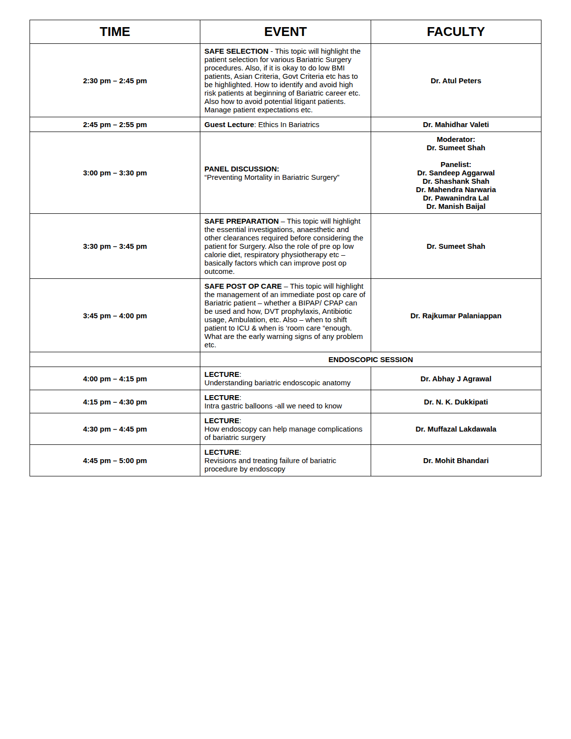| TIME | EVENT | FACULTY |
| --- | --- | --- |
| 2:30 pm – 2:45 pm | SAFE SELECTION - This topic will highlight the patient selection for various Bariatric Surgery procedures. Also, if it is okay to do low BMI patients, Asian Criteria, Govt Criteria etc has to be highlighted. How to identify and avoid high risk patients at beginning of Bariatric career etc. Also how to avoid potential litigant patients. Manage patient expectations etc. | Dr. Atul Peters |
| 2:45 pm – 2:55 pm | Guest Lecture : Ethics In Bariatrics | Dr. Mahidhar Valeti |
| 3:00 pm – 3:30 pm | PANEL DISCUSSION: “Preventing Mortality in Bariatric Surgery” | Moderator: Dr. Sumeet Shah Panelist: Dr. Sandeep Aggarwal Dr. Shashank Shah Dr. Mahendra Narwaria Dr. Pawanindra Lal Dr. Manish Baijal |
| 3:30 pm – 3:45 pm | SAFE PREPARATION – This topic will highlight the essential investigations, anaesthetic and other clearances required before considering the patient for Surgery. Also the role of pre op low calorie diet, respiratory physiotherapy etc – basically factors which can improve post op outcome. | Dr. Sumeet Shah |
| 3:45 pm – 4:00 pm | SAFE POST OP CARE – This topic will highlight the management of an immediate post op care of Bariatric patient – whether a BIPAP/ CPAP can be used and how, DVT prophylaxis, Antibiotic usage, Ambulation, etc. Also – when to shift patient to ICU & when is ‘room care “enough. What are the early warning signs of any problem etc. | Dr. Rajkumar Palaniappan |
| | ENDOSCOPIC SESSION |
| 4:00 pm – 4:15 pm | LECTURE : Understanding bariatric endoscopic anatomy | Dr. Abhay J Agrawal |
| 4:15 pm – 4:30 pm | LECTURE : Intra gastric balloons -all we need to know | Dr. N. K. Dukkipati |
| 4:30 pm – 4:45 pm | LECTURE : How endoscopy can help manage complications of bariatric surgery | Dr. Muffazal Lakdawala |
| 4:45 pm – 5:00 pm | LECTURE : Revisions and treating failure of bariatric procedure by endoscopy | Dr. Mohit Bhandari |